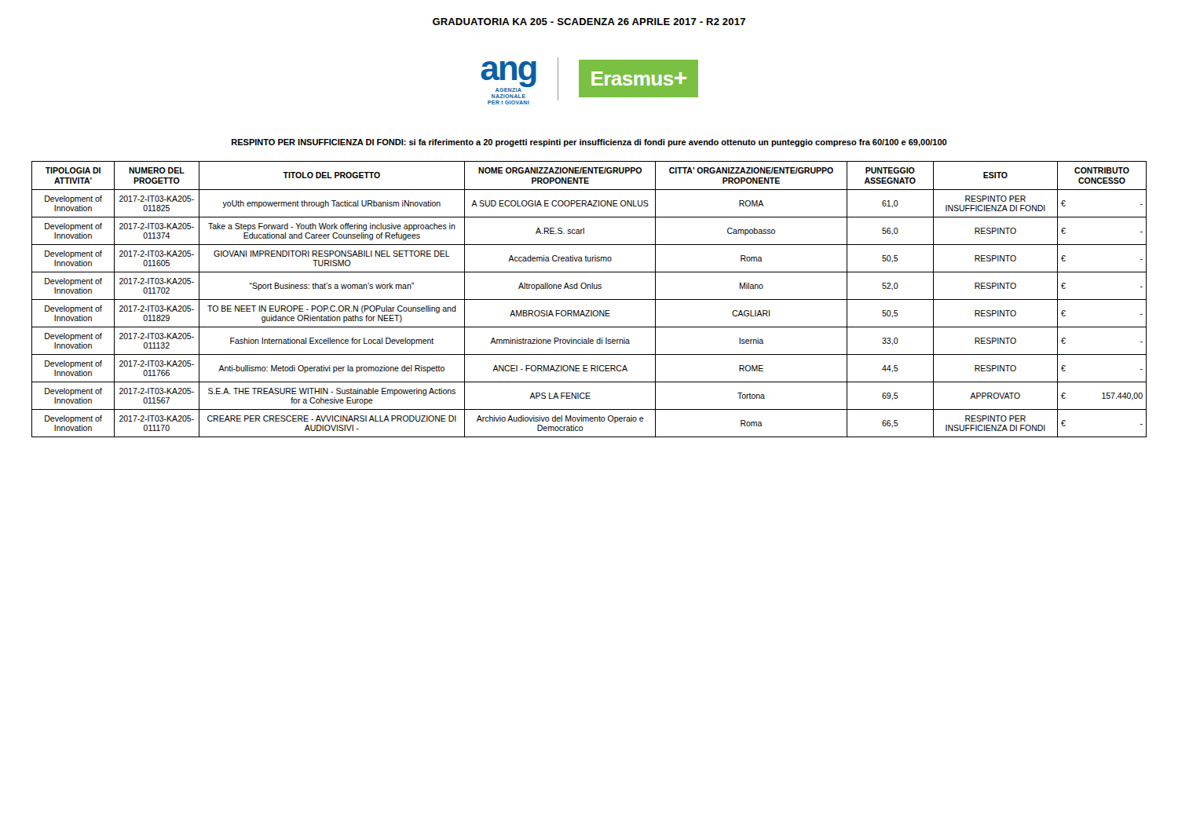GRADUATORIA KA 205 - SCADENZA 26 APRILE 2017 - R2 2017
ang
AGENZIA
NAZIONALE
PER I GIOVANI
Erasmus+
RESPINTO PER INSUFFICIENZA DI FONDI: si fa riferimento a 20 progetti respinti per insufficienza di fondi pure avendo ottenuto un punteggio compreso fra 60/100 e 69,00/100
| TIPOLOGIA DI ATTIVITA' | NUMERO DEL PROGETTO | TITOLO DEL PROGETTO | NOME ORGANIZZAZIONE/ENTE/GRUPPO PROPONENTE | CITTA' ORGANIZZAZIONE/ENTE/GRUPPO PROPONENTE | PUNTEGGIO ASSEGNATO | ESITO | CONTRIBUTO CONCESSO |
| --- | --- | --- | --- | --- | --- | --- | --- |
| Development of Innovation | 2017-2-IT03-KA205-011825 | yoUth empowerment through Tactical URbanism iNnovation | A SUD ECOLOGIA E COOPERAZIONE ONLUS | ROMA | 61,0 | RESPINTO PER INSUFFICIENZA DI FONDI | € - |
| Development of Innovation | 2017-2-IT03-KA205-011374 | Take a Steps Forward - Youth Work offering inclusive approaches in Educational and Career Counseling of Refugees | A.RE.S. scarl | Campobasso | 56,0 | RESPINTO | € - |
| Development of Innovation | 2017-2-IT03-KA205-011605 | GIOVANI IMPRENDITORI RESPONSABILI NEL SETTORE DEL TURISMO | Accademia Creativa turismo | Roma | 50,5 | RESPINTO | € - |
| Development of Innovation | 2017-2-IT03-KA205-011702 | “Sport Business: that’s a woman’s work man” | Altropallone Asd Onlus | Milano | 52,0 | RESPINTO | € - |
| Development of Innovation | 2017-2-IT03-KA205-011829 | TO BE NEET IN EUROPE - POP.C.OR.N (POPular Counselling and guidance ORientation paths for NEET) | AMBROSIA FORMAZIONE | CAGLIARI | 50,5 | RESPINTO | € - |
| Development of Innovation | 2017-2-IT03-KA205-011132 | Fashion International Excellence for Local Development | Amministrazione Provinciale di Isernia | Isernia | 33,0 | RESPINTO | € - |
| Development of Innovation | 2017-2-IT03-KA205-011766 | Anti-bullismo: Metodi Operativi per la promozione del Rispetto | ANCEI - FORMAZIONE E RICERCA | ROME | 44,5 | RESPINTO | € - |
| Development of Innovation | 2017-2-IT03-KA205-011567 | S.E.A. THE TREASURE WITHIN - Sustainable Empowering Actions for a Cohesive Europe | APS LA FENICE | Tortona | 69,5 | APPROVATO | € 157.440,00 |
| Development of Innovation | 2017-2-IT03-KA205-011170 | CREARE PER CRESCERE - AVVICINARSI ALLA PRODUZIONE DI AUDIOVISIVI - | Archivio Audiovisivo del Movimento Operaio e Democratico | Roma | 66,5 | RESPINTO PER INSUFFICIENZA DI FONDI | € - |